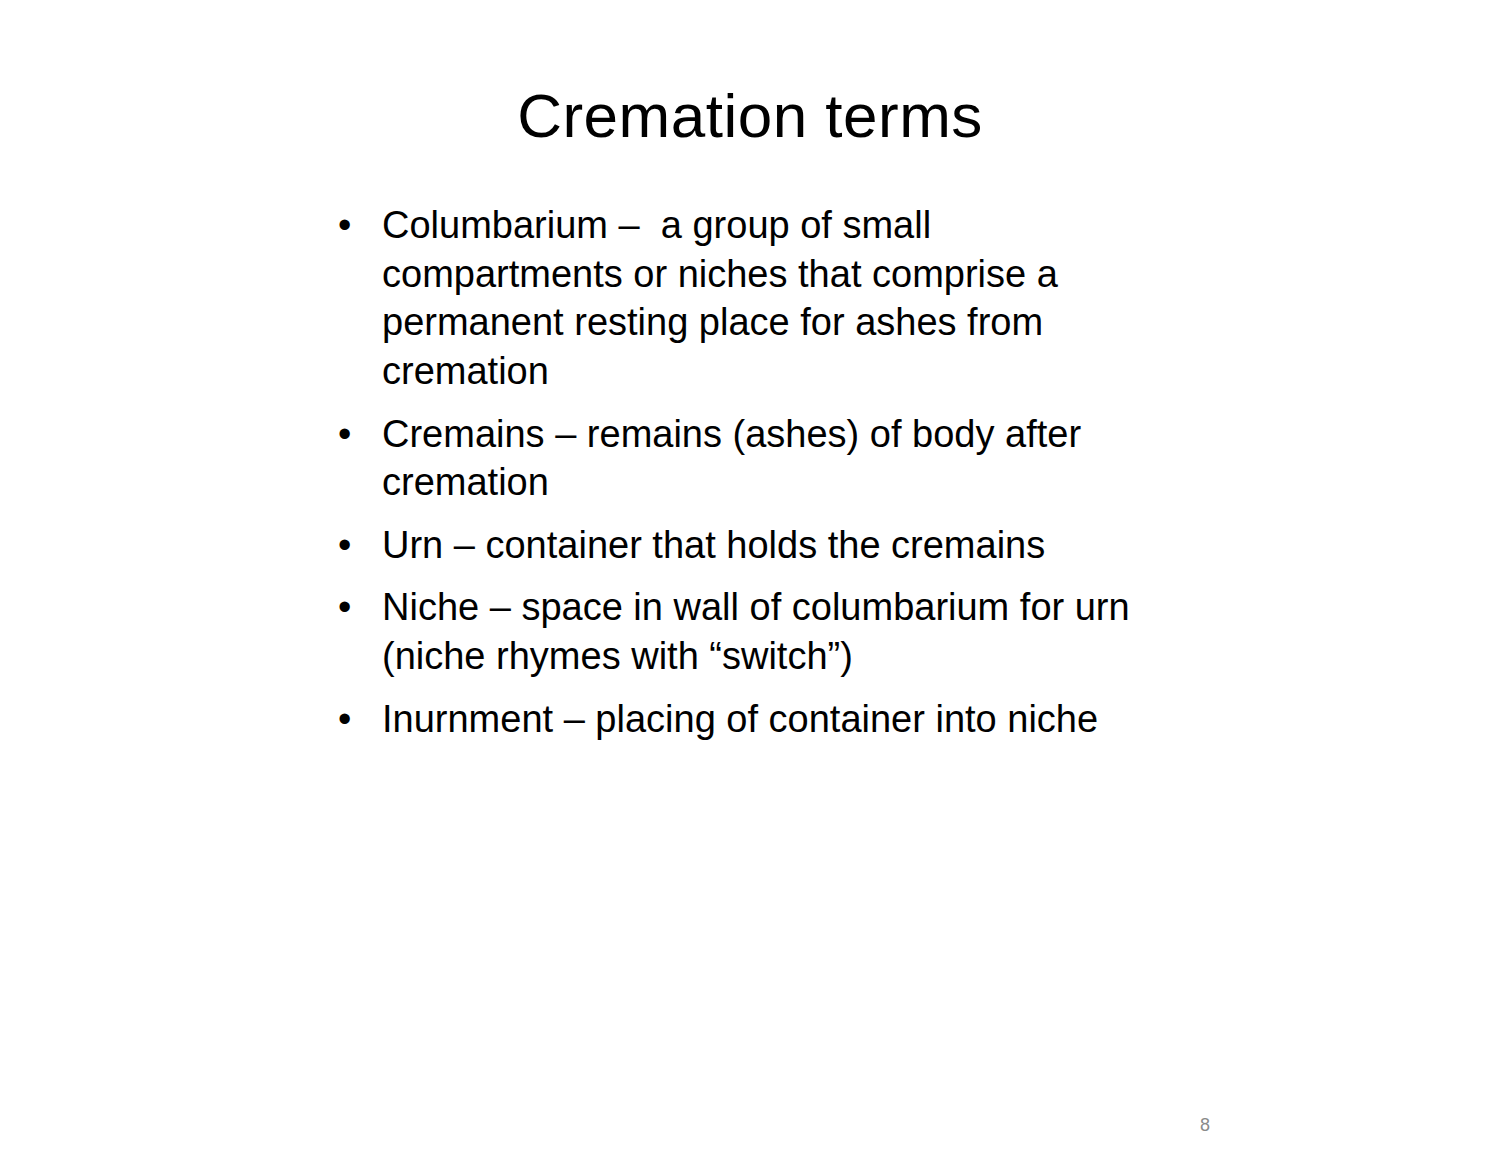Cremation terms
Columbarium – a group of small compartments or niches that comprise a permanent resting place for ashes from cremation
Cremains – remains (ashes) of body after cremation
Urn – container that holds the cremains
Niche – space in wall of columbarium for urn (niche rhymes with “switch”)
Inurnment – placing of container into niche
8